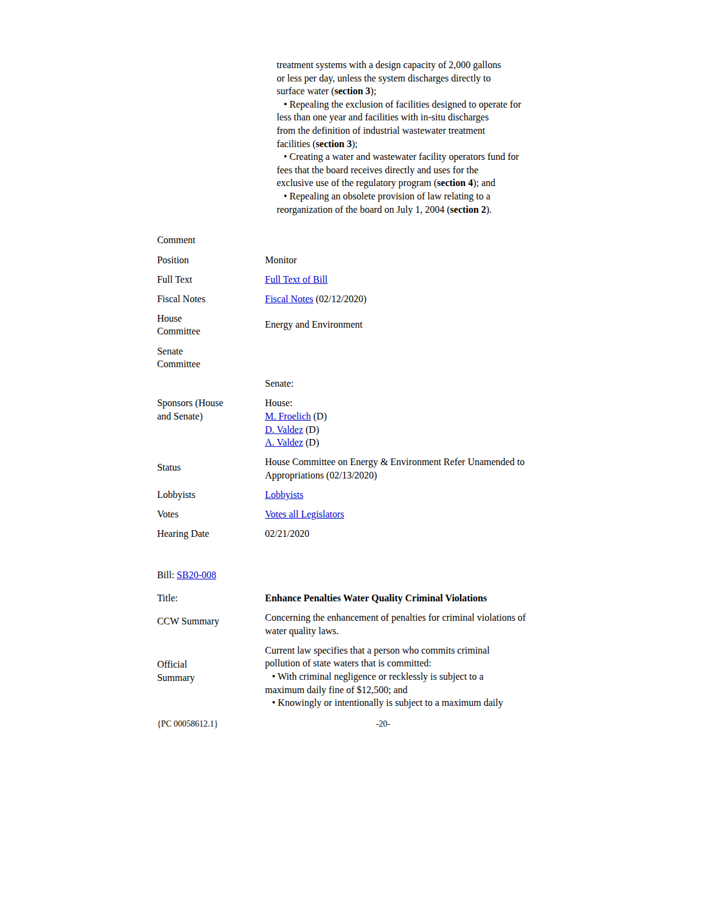treatment systems with a design capacity of 2,000 gallons
or less per day, unless the system discharges directly to
surface water (section 3);
• Repealing the exclusion of facilities designed to operate for
less than one year and facilities with in-situ discharges
from the definition of industrial wastewater treatment
facilities (section 3);
• Creating a water and wastewater facility operators fund for
fees that the board receives directly and uses for the
exclusive use of the regulatory program (section 4); and
• Repealing an obsolete provision of law relating to a
reorganization of the board on July 1, 2004 (section 2).
| Comment | |
| Position | Monitor |
| Full Text | Full Text of Bill |
| Fiscal Notes | Fiscal Notes (02/12/2020) |
| House Committee | Energy and Environment |
| Senate Committee | |
| | Senate: |
| Sponsors (House and Senate) | House: M. Froelich (D) D. Valdez (D) A. Valdez (D) |
| Status | House Committee on Energy & Environment Refer Unamended to Appropriations (02/13/2020) |
| Lobbyists | Lobbyists |
| Votes | Votes all Legislators |
| Hearing Date | 02/21/2020 |
Bill: SB20-008
| Title: | Enhance Penalties Water Quality Criminal Violations |
| CCW Summary | Concerning the enhancement of penalties for criminal violations of water quality laws. |
| Official Summary | Current law specifies that a person who commits criminal pollution of state waters that is committed: • With criminal negligence or recklessly is subject to a maximum daily fine of $12,500; and • Knowingly or intentionally is subject to a maximum daily |
{PC 00058612.1}
-20-